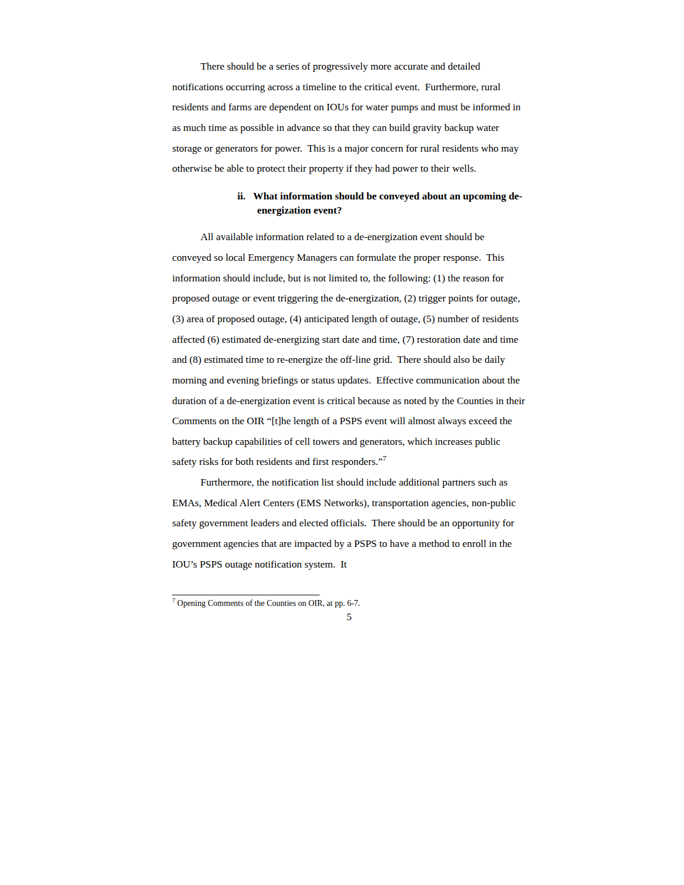There should be a series of progressively more accurate and detailed notifications occurring across a timeline to the critical event. Furthermore, rural residents and farms are dependent on IOUs for water pumps and must be informed in as much time as possible in advance so that they can build gravity backup water storage or generators for power. This is a major concern for rural residents who may otherwise be able to protect their property if they had power to their wells.
ii. What information should be conveyed about an upcoming de-energization event?
All available information related to a de-energization event should be conveyed so local Emergency Managers can formulate the proper response. This information should include, but is not limited to, the following: (1) the reason for proposed outage or event triggering the de-energization, (2) trigger points for outage, (3) area of proposed outage, (4) anticipated length of outage, (5) number of residents affected (6) estimated de-energizing start date and time, (7) restoration date and time and (8) estimated time to re-energize the off-line grid. There should also be daily morning and evening briefings or status updates. Effective communication about the duration of a de-energization event is critical because as noted by the Counties in their Comments on the OIR “[t]he length of a PSPS event will almost always exceed the battery backup capabilities of cell towers and generators, which increases public safety risks for both residents and first responders.”7
Furthermore, the notification list should include additional partners such as EMAs, Medical Alert Centers (EMS Networks), transportation agencies, non-public safety government leaders and elected officials. There should be an opportunity for government agencies that are impacted by a PSPS to have a method to enroll in the IOU’s PSPS outage notification system. It
7 Opening Comments of the Counties on OIR, at pp. 6-7.
5